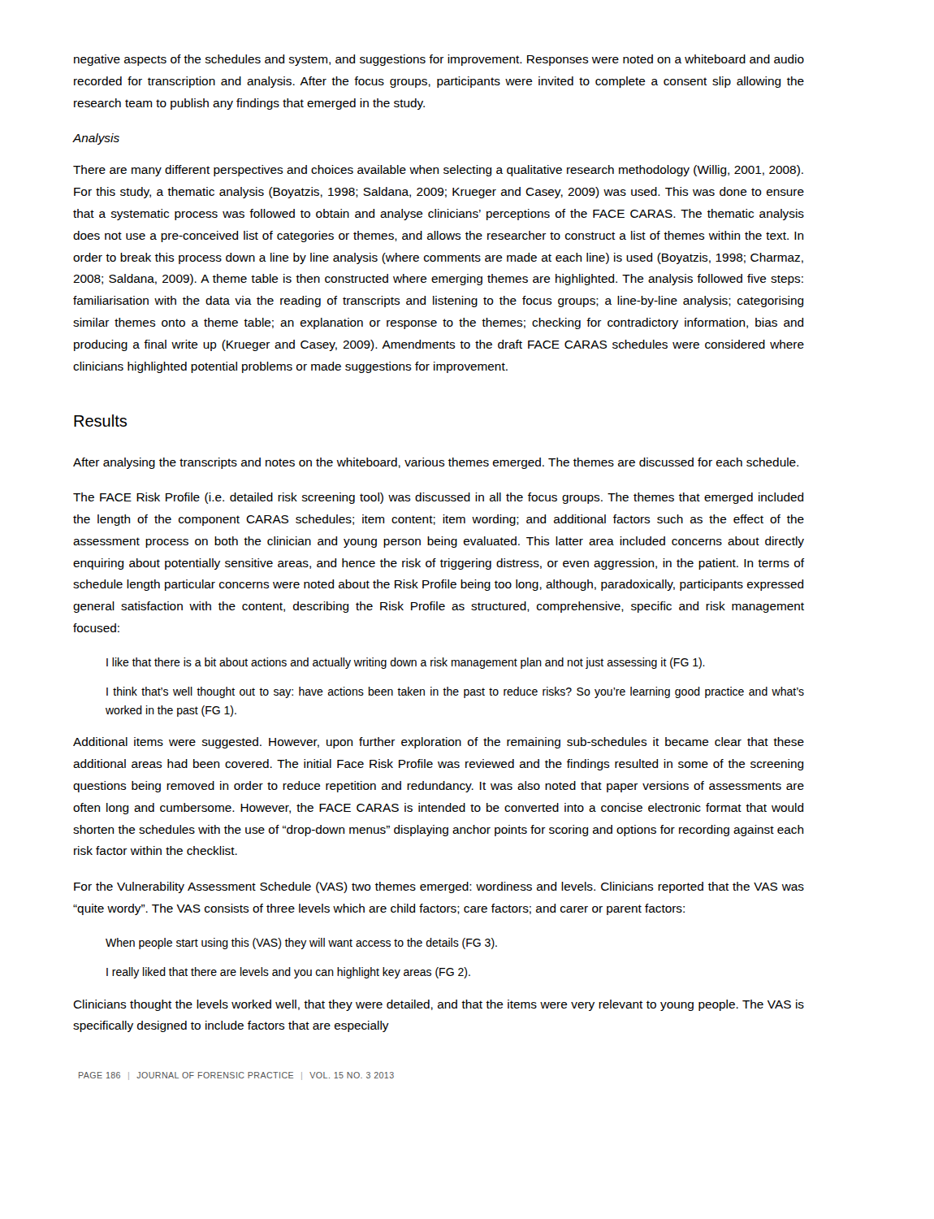negative aspects of the schedules and system, and suggestions for improvement. Responses were noted on a whiteboard and audio recorded for transcription and analysis. After the focus groups, participants were invited to complete a consent slip allowing the research team to publish any findings that emerged in the study.
Analysis
There are many different perspectives and choices available when selecting a qualitative research methodology (Willig, 2001, 2008). For this study, a thematic analysis (Boyatzis, 1998; Saldana, 2009; Krueger and Casey, 2009) was used. This was done to ensure that a systematic process was followed to obtain and analyse clinicians’ perceptions of the FACE CARAS. The thematic analysis does not use a pre-conceived list of categories or themes, and allows the researcher to construct a list of themes within the text. In order to break this process down a line by line analysis (where comments are made at each line) is used (Boyatzis, 1998; Charmaz, 2008; Saldana, 2009). A theme table is then constructed where emerging themes are highlighted. The analysis followed five steps: familiarisation with the data via the reading of transcripts and listening to the focus groups; a line-by-line analysis; categorising similar themes onto a theme table; an explanation or response to the themes; checking for contradictory information, bias and producing a final write up (Krueger and Casey, 2009). Amendments to the draft FACE CARAS schedules were considered where clinicians highlighted potential problems or made suggestions for improvement.
Results
After analysing the transcripts and notes on the whiteboard, various themes emerged. The themes are discussed for each schedule.
The FACE Risk Profile (i.e. detailed risk screening tool) was discussed in all the focus groups. The themes that emerged included the length of the component CARAS schedules; item content; item wording; and additional factors such as the effect of the assessment process on both the clinician and young person being evaluated. This latter area included concerns about directly enquiring about potentially sensitive areas, and hence the risk of triggering distress, or even aggression, in the patient. In terms of schedule length particular concerns were noted about the Risk Profile being too long, although, paradoxically, participants expressed general satisfaction with the content, describing the Risk Profile as structured, comprehensive, specific and risk management focused:
I like that there is a bit about actions and actually writing down a risk management plan and not just assessing it (FG 1).
I think that’s well thought out to say: have actions been taken in the past to reduce risks? So you’re learning good practice and what’s worked in the past (FG 1).
Additional items were suggested. However, upon further exploration of the remaining sub-schedules it became clear that these additional areas had been covered. The initial Face Risk Profile was reviewed and the findings resulted in some of the screening questions being removed in order to reduce repetition and redundancy. It was also noted that paper versions of assessments are often long and cumbersome. However, the FACE CARAS is intended to be converted into a concise electronic format that would shorten the schedules with the use of “drop-down menus” displaying anchor points for scoring and options for recording against each risk factor within the checklist.
For the Vulnerability Assessment Schedule (VAS) two themes emerged: wordiness and levels. Clinicians reported that the VAS was “quite wordy”. The VAS consists of three levels which are child factors; care factors; and carer or parent factors:
When people start using this (VAS) they will want access to the details (FG 3).
I really liked that there are levels and you can highlight key areas (FG 2).
Clinicians thought the levels worked well, that they were detailed, and that the items were very relevant to young people. The VAS is specifically designed to include factors that are especially
PAGE 186|JOURNAL OF FORENSIC PRACTICE|VOL. 15 NO. 3 2013